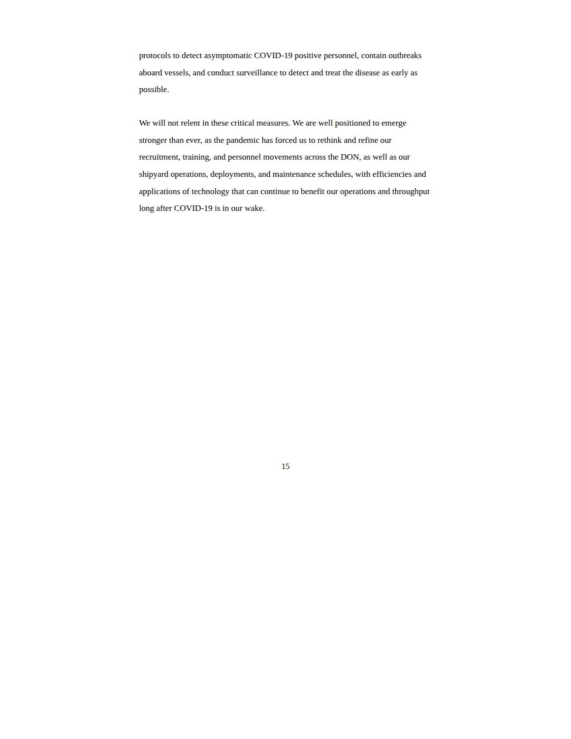protocols to detect asymptomatic COVID-19 positive personnel, contain outbreaks aboard vessels, and conduct surveillance to detect and treat the disease as early as possible.
We will not relent in these critical measures. We are well positioned to emerge stronger than ever, as the pandemic has forced us to rethink and refine our recruitment, training, and personnel movements across the DON, as well as our shipyard operations, deployments, and maintenance schedules, with efficiencies and applications of technology that can continue to benefit our operations and throughput long after COVID-19 is in our wake.
15